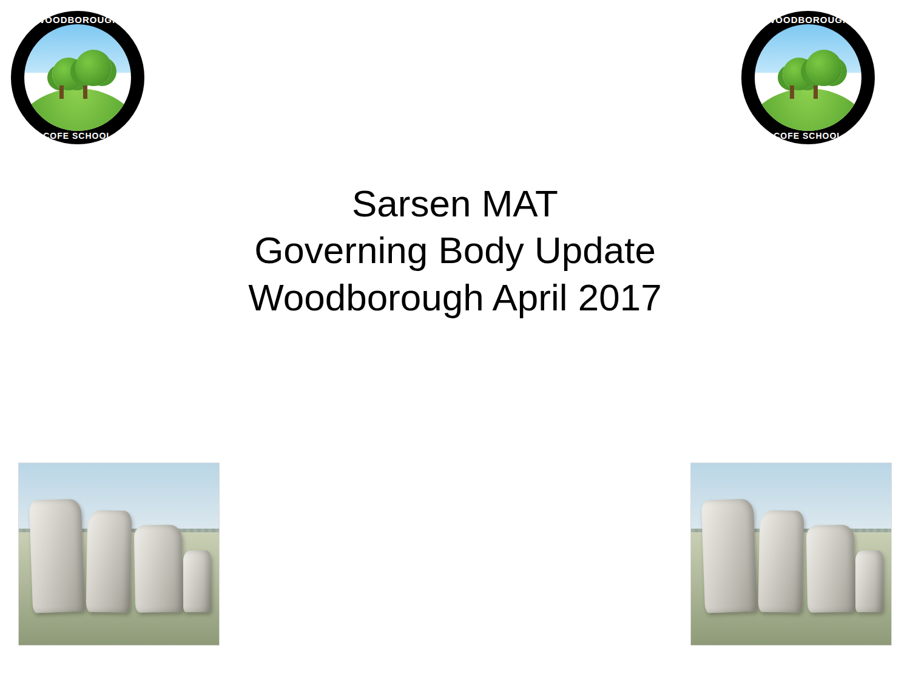Woodborough
CofE School
Woodborough
CofE School
Sarsen MAT
Governing Body Update
Woodborough April 2017